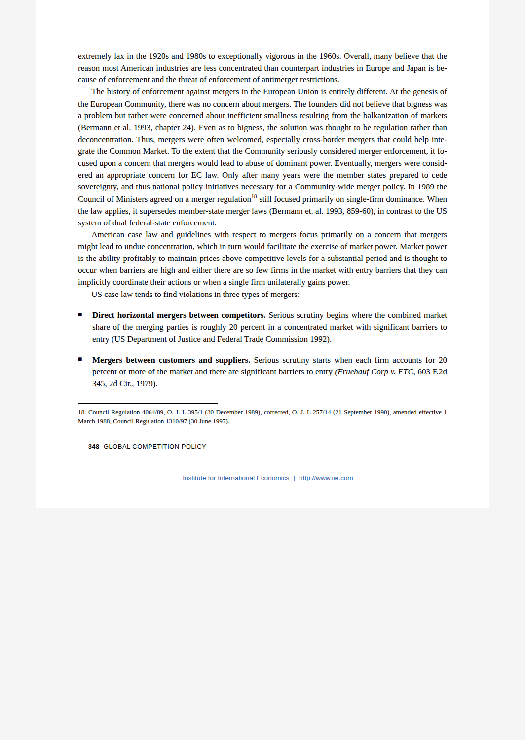extremely lax in the 1920s and 1980s to exceptionally vigorous in the 1960s. Overall, many believe that the reason most American industries are less concentrated than counterpart industries in Europe and Japan is because of enforcement and the threat of enforcement of antimerger restrictions.
The history of enforcement against mergers in the European Union is entirely different. At the genesis of the European Community, there was no concern about mergers. The founders did not believe that bigness was a problem but rather were concerned about inefficient smallness resulting from the balkanization of markets (Bermann et al. 1993, chapter 24). Even as to bigness, the solution was thought to be regulation rather than deconcentration. Thus, mergers were often welcomed, especially cross-border mergers that could help integrate the Common Market. To the extent that the Community seriously considered merger enforcement, it focused upon a concern that mergers would lead to abuse of dominant power. Eventually, mergers were considered an appropriate concern for EC law. Only after many years were the member states prepared to cede sovereignty, and thus national policy initiatives necessary for a Community-wide merger policy. In 1989 the Council of Ministers agreed on a merger regulation18 still focused primarily on single-firm dominance. When the law applies, it supersedes member-state merger laws (Bermann et. al. 1993, 859-60), in contrast to the US system of dual federal-state enforcement.
American case law and guidelines with respect to mergers focus primarily on a concern that mergers might lead to undue concentration, which in turn would facilitate the exercise of market power. Market power is the ability-profitably to maintain prices above competitive levels for a substantial period and is thought to occur when barriers are high and either there are so few firms in the market with entry barriers that they can implicitly coordinate their actions or when a single firm unilaterally gains power.
US case law tends to find violations in three types of mergers:
Direct horizontal mergers between competitors. Serious scrutiny begins where the combined market share of the merging parties is roughly 20 percent in a concentrated market with significant barriers to entry (US Department of Justice and Federal Trade Commission 1992).
Mergers between customers and suppliers. Serious scrutiny starts when each firm accounts for 20 percent or more of the market and there are significant barriers to entry (Fruehauf Corp v. FTC, 603 F.2d 345, 2d Cir., 1979).
18. Council Regulation 4064/89, O. J. L 395/1 (30 December 1989), corrected, O. J. L 257/14 (21 September 1990), amended effective 1 March 1988, Council Regulation 1310/97 (30 June 1997).
348 GLOBAL COMPETITION POLICY
Institute for International Economics|http://www.iie.com